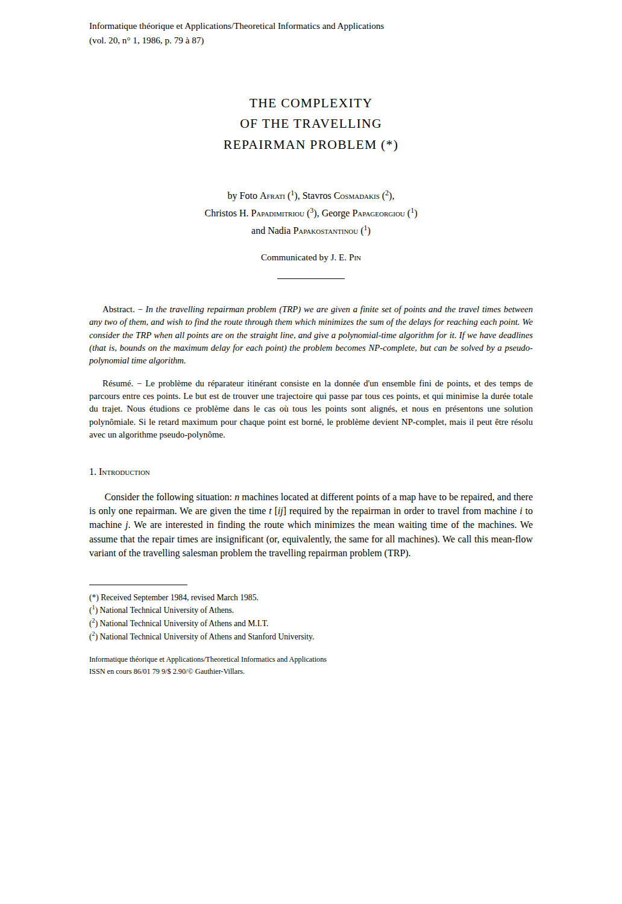Informatique théorique et Applications/Theoretical Informatics and Applications
(vol. 20, n° 1, 1986, p. 79 à 87)
THE COMPLEXITY
OF THE TRAVELLING
REPAIRMAN PROBLEM (*)
by Foto Afrati (1), Stavros Cosmadakis (2),
Christos H. Papadimitriou (3), George Papageorgiou (1)
and Nadia Papakostantinou (1)
Communicated by J. E. Pin
Abstract. − In the travelling repairman problem (TRP) we are given a finite set of points and the travel times between any two of them, and wish to find the route through them which minimizes the sum of the delays for reaching each point. We consider the TRP when all points are on the straight line, and give a polynomial-time algorithm for it. If we have deadlines (that is, bounds on the maximum delay for each point) the problem becomes NP-complete, but can be solved by a pseudo-polynomial time algorithm.
Résumé. − Le problème du réparateur itinérant consiste en la donnée d'un ensemble fini de points, et des temps de parcours entre ces points. Le but est de trouver une trajectoire qui passe par tous ces points, et qui minimise la durée totale du trajet. Nous étudions ce problème dans le cas où tous les points sont alignés, et nous en présentons une solution polynômiale. Si le retard maximum pour chaque point est borné, le problème devient NP-complet, mais il peut être résolu avec un algorithme pseudo-polynôme.
1. Introduction
Consider the following situation: n machines located at different points of a map have to be repaired, and there is only one repairman. We are given the time t [ij] required by the repairman in order to travel from machine i to machine j. We are interested in finding the route which minimizes the mean waiting time of the machines. We assume that the repair times are insignificant (or, equivalently, the same for all machines). We call this mean-flow variant of the travelling salesman problem the travelling repairman problem (TRP).
(*) Received September 1984, revised March 1985.
(1) National Technical University of Athens.
(2) National Technical University of Athens and M.I.T.
(2) National Technical University of Athens and Stanford University.
Informatique théorique et Applications/Theoretical Informatics and Applications
ISSN en cours 86/01 79 9/$ 2.90/© Gauthier-Villars.